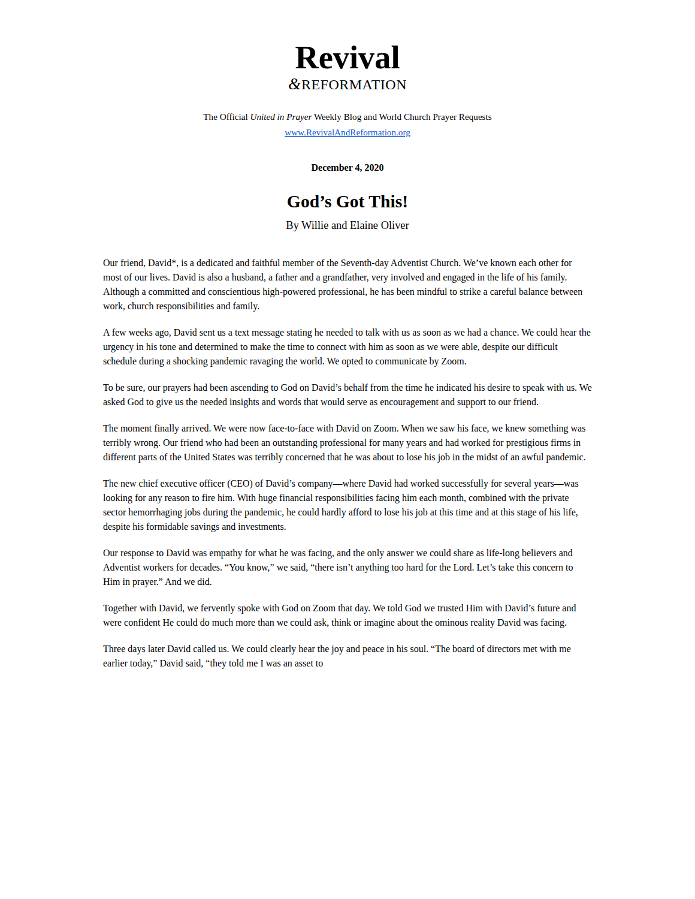Revival &REFORMATION
The Official United in Prayer Weekly Blog and World Church Prayer Requests
www.RevivalAndReformation.org
December 4, 2020
God’s Got This!
By Willie and Elaine Oliver
Our friend, David*, is a dedicated and faithful member of the Seventh-day Adventist Church. We’ve known each other for most of our lives. David is also a husband, a father and a grandfather, very involved and engaged in the life of his family. Although a committed and conscientious high-powered professional, he has been mindful to strike a careful balance between work, church responsibilities and family.
A few weeks ago, David sent us a text message stating he needed to talk with us as soon as we had a chance. We could hear the urgency in his tone and determined to make the time to connect with him as soon as we were able, despite our difficult schedule during a shocking pandemic ravaging the world. We opted to communicate by Zoom.
To be sure, our prayers had been ascending to God on David’s behalf from the time he indicated his desire to speak with us. We asked God to give us the needed insights and words that would serve as encouragement and support to our friend.
The moment finally arrived. We were now face-to-face with David on Zoom. When we saw his face, we knew something was terribly wrong. Our friend who had been an outstanding professional for many years and had worked for prestigious firms in different parts of the United States was terribly concerned that he was about to lose his job in the midst of an awful pandemic.
The new chief executive officer (CEO) of David’s company—where David had worked successfully for several years—was looking for any reason to fire him. With huge financial responsibilities facing him each month, combined with the private sector hemorrhaging jobs during the pandemic, he could hardly afford to lose his job at this time and at this stage of his life, despite his formidable savings and investments.
Our response to David was empathy for what he was facing, and the only answer we could share as life-long believers and Adventist workers for decades. “You know,” we said, “there isn’t anything too hard for the Lord. Let’s take this concern to Him in prayer.” And we did.
Together with David, we fervently spoke with God on Zoom that day. We told God we trusted Him with David’s future and were confident He could do much more than we could ask, think or imagine about the ominous reality David was facing.
Three days later David called us. We could clearly hear the joy and peace in his soul. “The board of directors met with me earlier today,” David said, “they told me I was an asset to